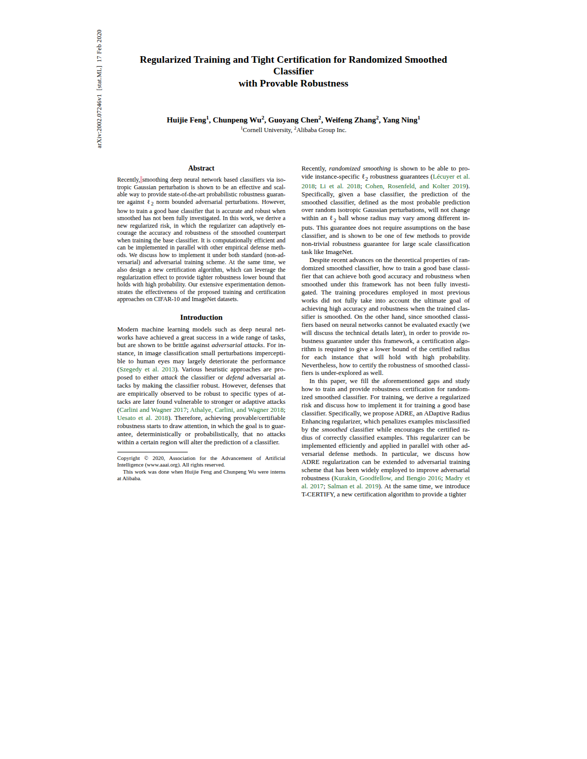arXiv:2002.07246v1 [stat.ML] 17 Feb 2020
Regularized Training and Tight Certification for Randomized Smoothed Classifier
with Provable Robustness
Huijie Feng1, Chunpeng Wu2, Guoyang Chen2, Weifeng Zhang2, Yang Ning1
1Cornell University, 2Alibaba Group Inc.
Abstract
Recently, smoothing deep neural network based classifiers via isotropic Gaussian perturbation is shown to be an effective and scalable way to provide state-of-the-art probabilistic robustness guarantee against ℓ2 norm bounded adversarial perturbations. However, how to train a good base classifier that is accurate and robust when smoothed has not been fully investigated. In this work, we derive a new regularized risk, in which the regularizer can adaptively encourage the accuracy and robustness of the smoothed counterpart when training the base classifier. It is computationally efficient and can be implemented in parallel with other empirical defense methods. We discuss how to implement it under both standard (non-adversarial) and adversarial training scheme. At the same time, we also design a new certification algorithm, which can leverage the regularization effect to provide tighter robustness lower bound that holds with high probability. Our extensive experimentation demonstrates the effectiveness of the proposed training and certification approaches on CIFAR-10 and ImageNet datasets.
Introduction
Modern machine learning models such as deep neural networks have achieved a great success in a wide range of tasks, but are shown to be brittle against adversarial attacks. For instance, in image classification small perturbations imperceptible to human eyes may largely deteriorate the performance (Szegedy et al. 2013). Various heuristic approaches are proposed to either attack the classifier or defend adversarial attacks by making the classifier robust. However, defenses that are empirically observed to be robust to specific types of attacks are later found vulnerable to stronger or adaptive attacks (Carlini and Wagner 2017; Athalye, Carlini, and Wagner 2018; Uesato et al. 2018). Therefore, achieving provable/certifiable robustness starts to draw attention, in which the goal is to guarantee, deterministically or probabilistically, that no attacks within a certain region will alter the prediction of a classifier.
Copyright © 2020, Association for the Advancement of Artificial Intelligence (www.aaai.org). All rights reserved.
This work was done when Huijie Feng and Chunpeng Wu were interns at Alibaba.
Recently, randomized smoothing is shown to be able to provide instance-specific ℓ2 robustness guarantees (Lécuyer et al. 2018; Li et al. 2018; Cohen, Rosenfeld, and Kolter 2019). Specifically, given a base classifier, the prediction of the smoothed classifier, defined as the most probable prediction over random isotropic Gaussian perturbations, will not change within an ℓ2 ball whose radius may vary among different inputs. This guarantee does not require assumptions on the base classifier, and is shown to be one of few methods to provide non-trivial robustness guarantee for large scale classification task like ImageNet.
Despite recent advances on the theoretical properties of randomized smoothed classifier, how to train a good base classifier that can achieve both good accuracy and robustness when smoothed under this framework has not been fully investigated. The training procedures employed in most previous works did not fully take into account the ultimate goal of achieving high accuracy and robustness when the trained classifier is smoothed. On the other hand, since smoothed classifiers based on neural networks cannot be evaluated exactly (we will discuss the technical details later), in order to provide robustness guarantee under this framework, a certification algorithm is required to give a lower bound of the certified radius for each instance that will hold with high probability. Nevertheless, how to certify the robustness of smoothed classifiers is under-explored as well.
In this paper, we fill the aforementioned gaps and study how to train and provide robustness certification for randomized smoothed classifier. For training, we derive a regularized risk and discuss how to implement it for training a good base classifier. Specifically, we propose ADRE, an ADaptive Radius Enhancing regularizer, which penalizes examples misclassified by the smoothed classifier while encourages the certified radius of correctly classified examples. This regularizer can be implemented efficiently and applied in parallel with other adversarial defense methods. In particular, we discuss how ADRE regularization can be extended to adversarial training scheme that has been widely employed to improve adversarial robustness (Kurakin, Goodfellow, and Bengio 2016; Madry et al. 2017; Salman et al. 2019). At the same time, we introduce T-CERTIFY, a new certification algorithm to provide a tighter